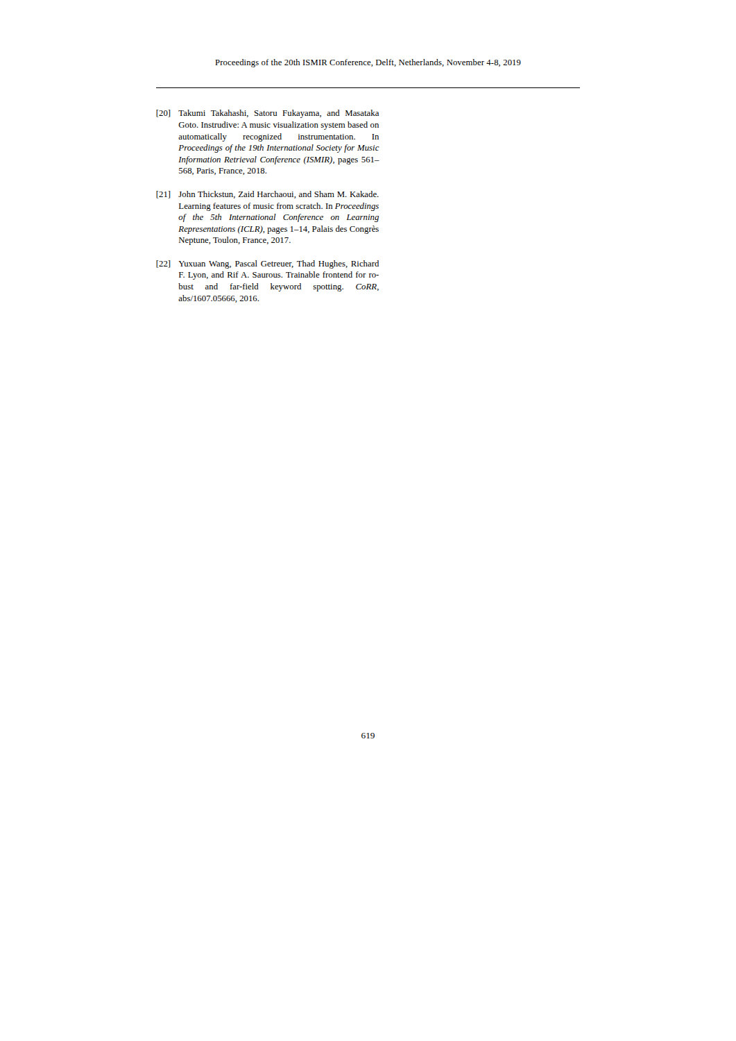Proceedings of the 20th ISMIR Conference, Delft, Netherlands, November 4-8, 2019
[20] Takumi Takahashi, Satoru Fukayama, and Masataka Goto. Instrudive: A music visualization system based on automatically recognized instrumentation. In Proceedings of the 19th International Society for Music Information Retrieval Conference (ISMIR), pages 561–568, Paris, France, 2018.
[21] John Thickstun, Zaid Harchaoui, and Sham M. Kakade. Learning features of music from scratch. In Proceedings of the 5th International Conference on Learning Representations (ICLR), pages 1–14, Palais des Congrès Neptune, Toulon, France, 2017.
[22] Yuxuan Wang, Pascal Getreuer, Thad Hughes, Richard F. Lyon, and Rif A. Saurous. Trainable frontend for robust and far-field keyword spotting. CoRR, abs/1607.05666, 2016.
619